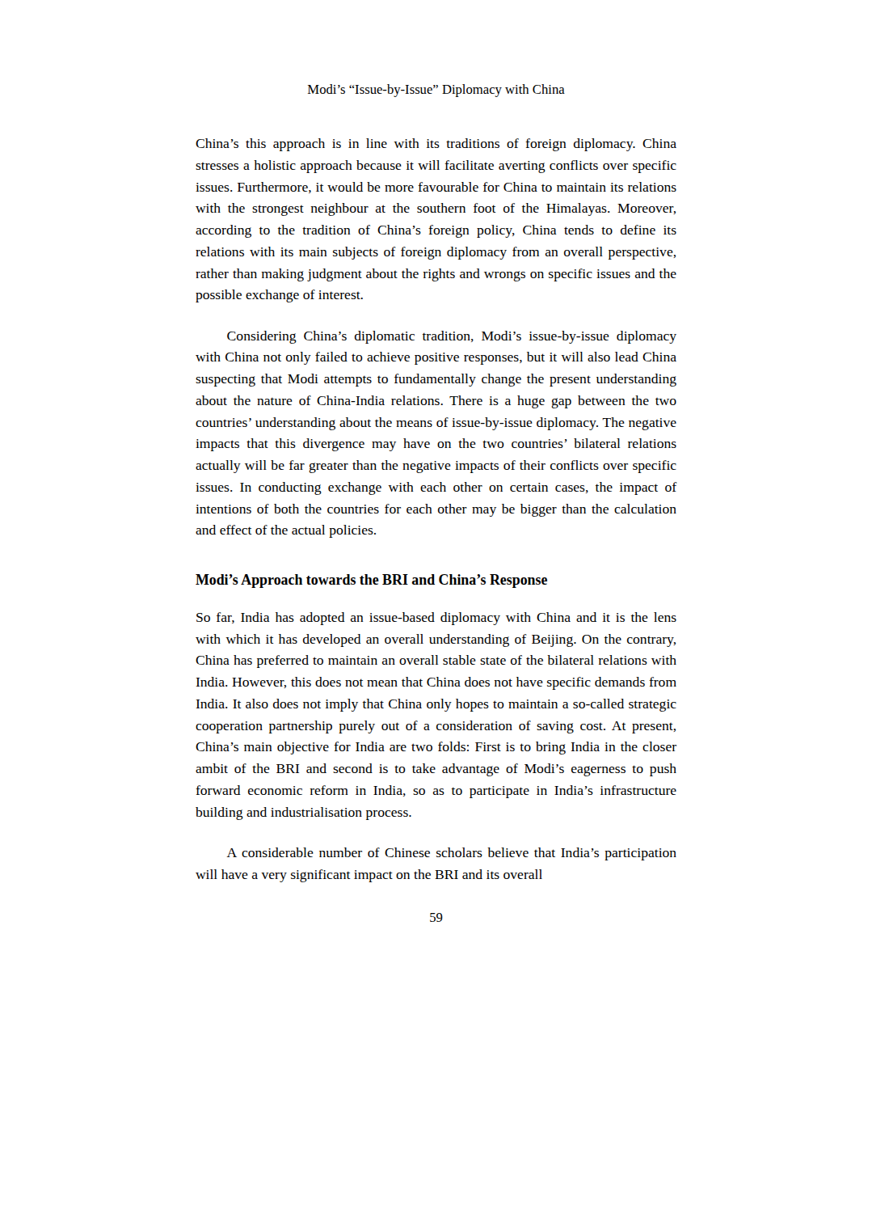Modi’s “Issue-by-Issue” Diplomacy with China
China’s this approach is in line with its traditions of foreign diplomacy. China stresses a holistic approach because it will facilitate averting conflicts over specific issues. Furthermore, it would be more favourable for China to maintain its relations with the strongest neighbour at the southern foot of the Himalayas. Moreover, according to the tradition of China’s foreign policy, China tends to define its relations with its main subjects of foreign diplomacy from an overall perspective, rather than making judgment about the rights and wrongs on specific issues and the possible exchange of interest.
Considering China’s diplomatic tradition, Modi’s issue-by-issue diplomacy with China not only failed to achieve positive responses, but it will also lead China suspecting that Modi attempts to fundamentally change the present understanding about the nature of China-India relations. There is a huge gap between the two countries’ understanding about the means of issue-by-issue diplomacy. The negative impacts that this divergence may have on the two countries’ bilateral relations actually will be far greater than the negative impacts of their conflicts over specific issues. In conducting exchange with each other on certain cases, the impact of intentions of both the countries for each other may be bigger than the calculation and effect of the actual policies.
Modi’s Approach towards the BRI and China’s Response
So far, India has adopted an issue-based diplomacy with China and it is the lens with which it has developed an overall understanding of Beijing. On the contrary, China has preferred to maintain an overall stable state of the bilateral relations with India. However, this does not mean that China does not have specific demands from India. It also does not imply that China only hopes to maintain a so-called strategic cooperation partnership purely out of a consideration of saving cost. At present, China’s main objective for India are two folds: First is to bring India in the closer ambit of the BRI and second is to take advantage of Modi’s eagerness to push forward economic reform in India, so as to participate in India’s infrastructure building and industrialisation process.
A considerable number of Chinese scholars believe that India’s participation will have a very significant impact on the BRI and its overall
59